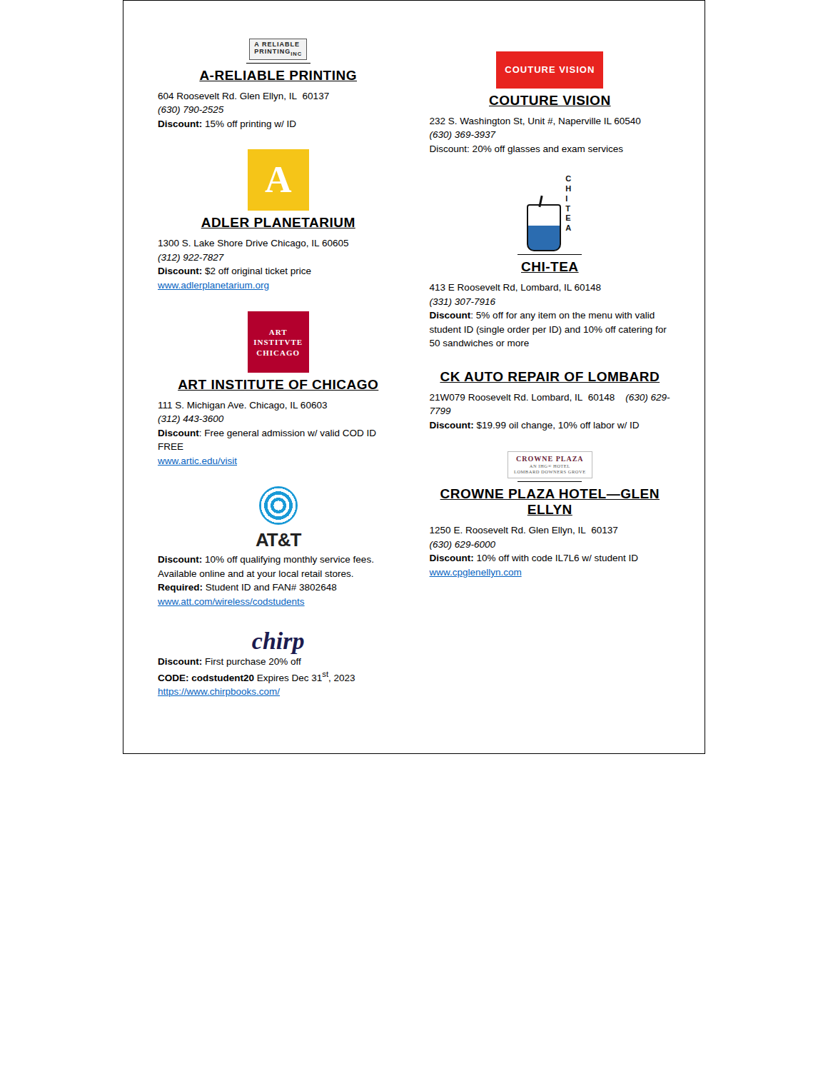A RELIABLE
PRINTINGINC
A-RELIABLE PRINTING
604 Roosevelt Rd. Glen Ellyn, IL 60137
(630) 790-2525
Discount: 15% off printing w/ ID
A
ADLER PLANETARIUM
1300 S. Lake Shore Drive Chicago, IL 60605
(312) 922-7827
Discount: $2 off original ticket price
www.adlerplanetarium.org
ART
INSTITVTE
CHICAGO
ART INSTITUTE OF CHICAGO
111 S. Michigan Ave. Chicago, IL 60603
(312) 443-3600
Discount: Free general admission w/ valid COD ID FREE
www.artic.edu/visit
AT&T
Discount: 10% off qualifying monthly service fees. Available online and at your local retail stores.
Required: Student ID and FAN# 3802648
www.att.com/wireless/codstudents
chirp
Discount: First purchase 20% off
CODE: codstudent20 Expires Dec 31st, 2023
https://www.chirpbooks.com/
COUTURE VISION
COUTURE VISION
232 S. Washington St, Unit #, Naperville IL 60540
(630) 369-3937
Discount: 20% off glasses and exam services
C
H
I
T
E
A
CHI-TEA
413 E Roosevelt Rd, Lombard, IL 60148
(331) 307-7916
Discount: 5% off for any item on the menu with valid student ID (single order per ID) and 10% off catering for 50 sandwiches or more
CK AUTO REPAIR OF LOMBARD
21W079 Roosevelt Rd. Lombard, IL 60148 (630) 629-7799
Discount: $19.99 oil change, 10% off labor w/ ID
CROWNE PLAZA
AN IHG® HOTEL
LOMBARD DOWNERS GROVE
CROWNE PLAZA HOTEL—GLEN ELLYN
1250 E. Roosevelt Rd. Glen Ellyn, IL 60137
(630) 629-6000
Discount: 10% off with code IL7L6 w/ student ID
www.cpglenellyn.com